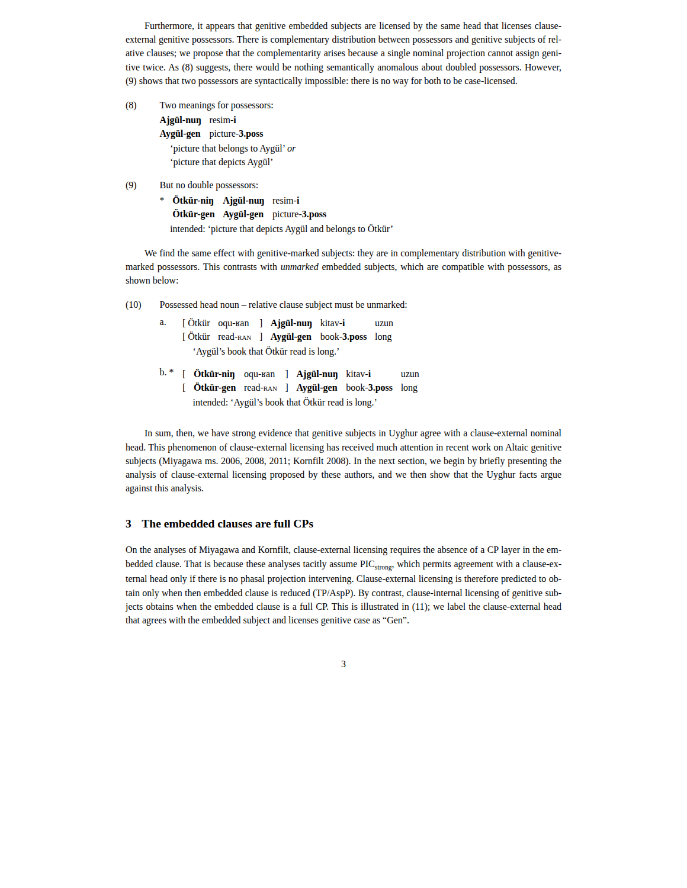Furthermore, it appears that genitive embedded subjects are licensed by the same head that licenses clause-external genitive possessors. There is complementary distribution between possessors and genitive subjects of relative clauses; we propose that the complementarity arises because a single nominal projection cannot assign genitive twice. As (8) suggests, there would be nothing semantically anomalous about doubled possessors. However, (9) shows that two possessors are syntactically impossible: there is no way for both to be case-licensed.
(8) Two meanings for possessors:
| Ajgül-nuŋ | resim- i |
| Aygül-gen | picture- 3.poss |
‘picture that belongs to Aygül’ or ‘picture that depicts Aygül’
(9) But no double possessors:
| * | Ötkür-niŋ | Ajgül-nuŋ | resim- i |
| | Ötkür-gen | Aygül-gen | picture- 3.poss |
intended: ‘picture that depicts Aygül and belongs to Ötkür’
We find the same effect with genitive-marked subjects: they are in complementary distribution with genitive-marked possessors. This contrasts with unmarked embedded subjects, which are compatible with possessors, as shown below:
(10) Possessed head noun – relative clause subject must be unmarked:
a.
| [ Ötkür | oqu-ʁan | ] | Ajgül-nuŋ | kitav- i | uzun |
| [ Ötkür | read- ran | ] | Aygül-gen | book- 3.poss | long |
‘Aygül’s book that Ötkür read is long.’
b. *
| [ | Ötkür-niŋ | oqu-ʁan | ] | Ajgül-nuŋ | kitav- i | uzun |
| [ | Ötkür-gen | read- ran | ] | Aygül-gen | book- 3.poss | long |
intended: ‘Aygül’s book that Ötkür read is long.’
In sum, then, we have strong evidence that genitive subjects in Uyghur agree with a clause-external nominal head. This phenomenon of clause-external licensing has received much attention in recent work on Altaic genitive subjects (Miyagawa ms. 2006, 2008, 2011; Kornfilt 2008). In the next section, we begin by briefly presenting the analysis of clause-external licensing proposed by these authors, and we then show that the Uyghur facts argue against this analysis.
3 The embedded clauses are full CPs
On the analyses of Miyagawa and Kornfilt, clause-external licensing requires the absence of a CP layer in the embedded clause. That is because these analyses tacitly assume PICstrong, which permits agreement with a clause-external head only if there is no phasal projection intervening. Clause-external licensing is therefore predicted to obtain only when then embedded clause is reduced (TP/AspP). By contrast, clause-internal licensing of genitive subjects obtains when the embedded clause is a full CP. This is illustrated in (11); we label the clause-external head that agrees with the embedded subject and licenses genitive case as “Gen”.
3